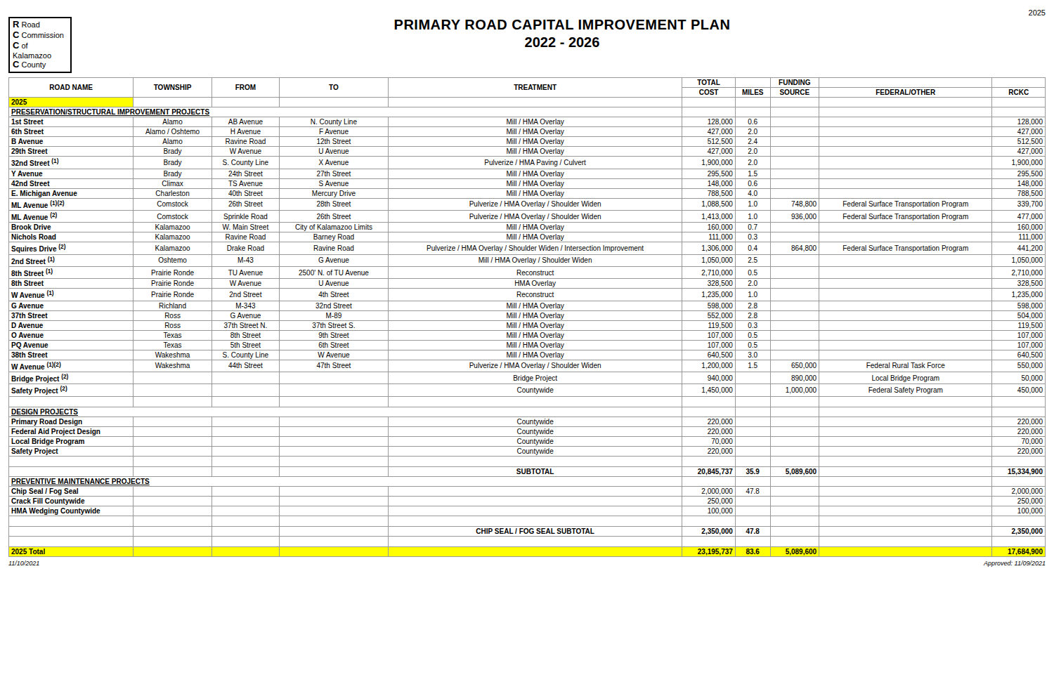2025
R Road
C Commission
C of Kalamazoo
C County
PRIMARY ROAD CAPITAL IMPROVEMENT PLAN
2022 - 2026
| ROAD NAME | TOWNSHIP | FROM | TO | TREATMENT | TOTAL | | FUNDING | | |
| --- | --- | --- | --- | --- | --- | --- | --- | --- | --- |
| COST | MILES | SOURCE | FEDERAL/OTHER | RCKC |
| 2025 | | | | | | | | | |
| PRESERVATION/STRUCTURAL IMPROVEMENT PROJECTS | | | | | |
| 1st Street | Alamo | AB Avenue | N. County Line | Mill / HMA Overlay | 128,000 | 0.6 | | | 128,000 |
| 6th Street | Alamo / Oshtemo | H Avenue | F Avenue | Mill / HMA Overlay | 427,000 | 2.0 | | | 427,000 |
| B Avenue | Alamo | Ravine Road | 12th Street | Mill / HMA Overlay | 512,500 | 2.4 | | | 512,500 |
| 29th Street | Brady | W Avenue | U Avenue | Mill / HMA Overlay | 427,000 | 2.0 | | | 427,000 |
| 32nd Street (1) | Brady | S. County Line | X Avenue | Pulverize / HMA Paving / Culvert | 1,900,000 | 2.0 | | | 1,900,000 |
| Y Avenue | Brady | 24th Street | 27th Street | Mill / HMA Overlay | 295,500 | 1.5 | | | 295,500 |
| 42nd Street | Climax | TS Avenue | S Avenue | Mill / HMA Overlay | 148,000 | 0.6 | | | 148,000 |
| E. Michigan Avenue | Charleston | 40th Street | Mercury Drive | Mill / HMA Overlay | 788,500 | 4.0 | | | 788,500 |
| ML Avenue (1)(2) | Comstock | 26th Street | 28th Street | Pulverize / HMA Overlay / Shoulder Widen | 1,088,500 | 1.0 | 748,800 | Federal Surface Transportation Program | 339,700 |
| ML Avenue (2) | Comstock | Sprinkle Road | 26th Street | Pulverize / HMA Overlay / Shoulder Widen | 1,413,000 | 1.0 | 936,000 | Federal Surface Transportation Program | 477,000 |
| Brook Drive | Kalamazoo | W. Main Street | City of Kalamazoo Limits | Mill / HMA Overlay | 160,000 | 0.7 | | | 160,000 |
| Nichols Road | Kalamazoo | Ravine Road | Barney Road | Mill / HMA Overlay | 111,000 | 0.3 | | | 111,000 |
| Squires Drive (2) | Kalamazoo | Drake Road | Ravine Road | Pulverize / HMA Overlay / Shoulder Widen / Intersection Improvement | 1,306,000 | 0.4 | 864,800 | Federal Surface Transportation Program | 441,200 |
| 2nd Street (1) | Oshtemo | M-43 | G Avenue | Mill / HMA Overlay / Shoulder Widen | 1,050,000 | 2.5 | | | 1,050,000 |
| 8th Street (1) | Prairie Ronde | TU Avenue | 2500' N. of TU Avenue | Reconstruct | 2,710,000 | 0.5 | | | 2,710,000 |
| 8th Street | Prairie Ronde | W Avenue | U Avenue | HMA Overlay | 328,500 | 2.0 | | | 328,500 |
| W Avenue (1) | Prairie Ronde | 2nd Street | 4th Street | Reconstruct | 1,235,000 | 1.0 | | | 1,235,000 |
| G Avenue | Richland | M-343 | 32nd Street | Mill / HMA Overlay | 598,000 | 2.8 | | | 598,000 |
| 37th Street | Ross | G Avenue | M-89 | Mill / HMA Overlay | 552,000 | 2.8 | | | 504,000 |
| D Avenue | Ross | 37th Street N. | 37th Street S. | Mill / HMA Overlay | 119,500 | 0.3 | | | 119,500 |
| O Avenue | Texas | 8th Street | 9th Street | Mill / HMA Overlay | 107,000 | 0.5 | | | 107,000 |
| PQ Avenue | Texas | 5th Street | 6th Street | Mill / HMA Overlay | 107,000 | 0.5 | | | 107,000 |
| 38th Street | Wakeshma | S. County Line | W Avenue | Mill / HMA Overlay | 640,500 | 3.0 | | | 640,500 |
| W Avenue (1)(2) | Wakeshma | 44th Street | 47th Street | Pulverize / HMA Overlay / Shoulder Widen | 1,200,000 | 1.5 | 650,000 | Federal Rural Task Force | 550,000 |
| Bridge Project (2) | | | | Bridge Project | 940,000 | | 890,000 | Local Bridge Program | 50,000 |
| Safety Project (2) | | | | Countywide | 1,450,000 | | 1,000,000 | Federal Safety Program | 450,000 |
| DESIGN PROJECTS | | | | | |
| Primary Road Design | | | | Countywide | 220,000 | | | | 220,000 |
| Federal Aid Project Design | | | | Countywide | 220,000 | | | | 220,000 |
| Local Bridge Program | | | | Countywide | 70,000 | | | | 70,000 |
| Safety Project | | | | Countywide | 220,000 | | | | 220,000 |
| | | | | SUBTOTAL | 20,845,737 | 35.9 | 5,089,600 | | 15,334,900 |
| PREVENTIVE MAINTENANCE PROJECTS | | | | | |
| Chip Seal / Fog Seal | | | | | 2,000,000 | 47.8 | | | 2,000,000 |
| Crack Fill Countywide | | | | | 250,000 | | | | 250,000 |
| HMA Wedging Countywide | | | | | 100,000 | | | | 100,000 |
| | | | | CHIP SEAL / FOG SEAL SUBTOTAL | 2,350,000 | 47.8 | | | 2,350,000 |
| 2025 Total | | | | | 23,195,737 | 83.6 | 5,089,600 | | 17,684,900 |
11/10/2021
Approved: 11/09/2021